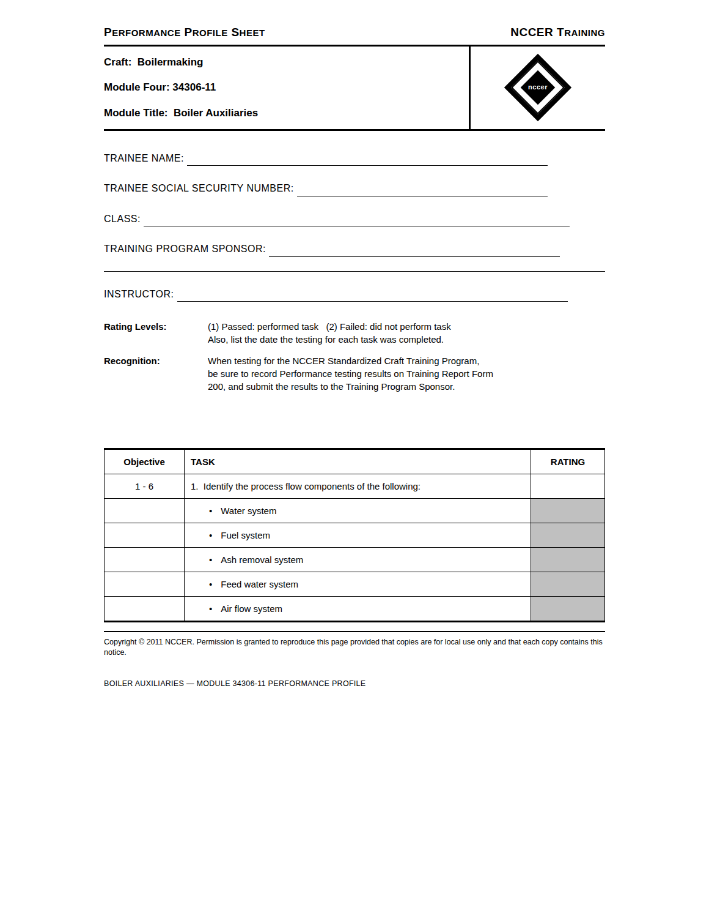PERFORMANCE PROFILE SHEET
NCCER TRAINING
Craft: Boilermaking
Module Four: 34306-11
Module Title: Boiler Auxiliaries
nccer
TRAINEE NAME:
TRAINEE SOCIAL SECURITY NUMBER:
CLASS:
TRAINING PROGRAM SPONSOR:
INSTRUCTOR:
Rating Levels:
(1) Passed: performed task (2) Failed: did not perform task
Also, list the date the testing for each task was completed.
Recognition:
When testing for the NCCER Standardized Craft Training Program,
be sure to record Performance testing results on Training Report Form
200, and submit the results to the Training Program Sponsor.
| Objective | TASK | RATING |
| --- | --- | --- |
| 1 - 6 | 1. Identify the process flow components of the following: | |
| | Water system | |
| | Fuel system | |
| | Ash removal system | |
| | Feed water system | |
| | Air flow system | |
Copyright © 2011 NCCER. Permission is granted to reproduce this page provided that copies are for local use only and that each copy contains this notice.
BOILER AUXILIARIES — MODULE 34306-11 PERFORMANCE PROFILE